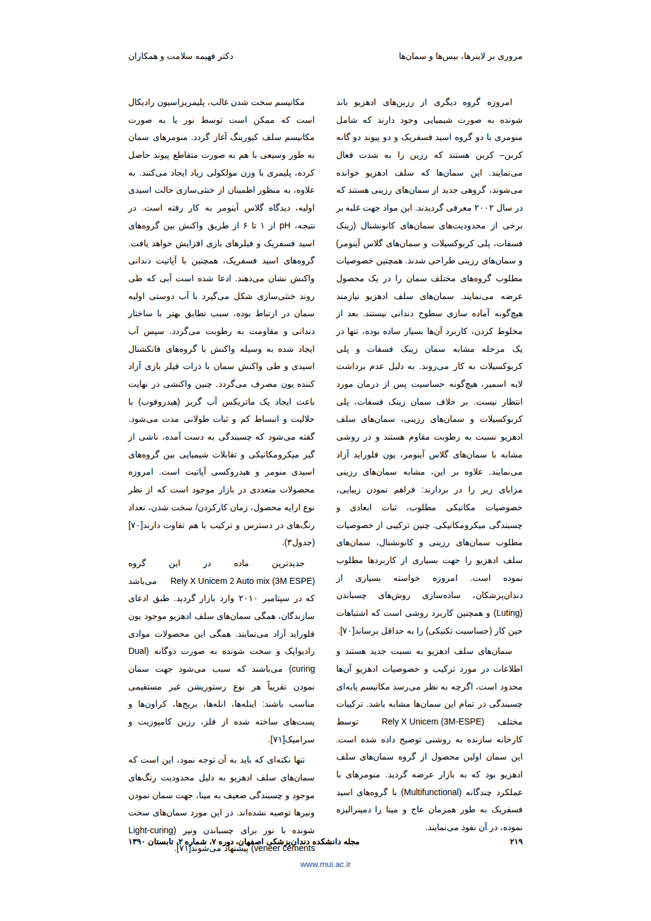مروری بر لاینرها، بیس‌ها و سمان‌ها
دکتر فهیمه سلامت و همکاران
امروزه گروه دیگری از رزین‌های ادهزیو باند شونده به صورت شیمیایی وجود دارند که شامل منومری با دو گروه اسید فسفریک و دو پیوند دو گانه کربن– کربن هستند که رزین را به شدت فعال می‌نمایند. این سمان‌ها که سلف ادهزیو خوانده می‌شوند، گروهی جدید از سمان‌های رزینی هستند که در سال ۲۰۰۲ معرفی گردیدند. این مواد جهت غلبه بر برخی از محدودیت‌های سمان‌های کانونشنال (زینک فسفات، پلی کربوکسیلات و سمان‌های گلاس آینومر) و سمان‌های رزینی طراحی شدند. همچنین خصوصیات مطلوب گروه‌های مختلف سمان را در یک محصول عرضه می‌نمایند. سمان‌های سلف ادهزیو نیازمند هیچ‌گونه آماده سازی سطوح دندانی نیستند. بعد از مخلوط کردن، کاربرد آن‌ها بسیار ساده بوده، تنها در یک مرحله مشابه سمان زینک فسفات و پلی کربوکسیلات به کار می‌روند. به دلیل عدم برداشت لایه اسمیر، هیچ‌گونه حساسیت پس از درمان مورد انتظار نیست. بر خلاف سمان زینک فسفات، پلی کربوکسیلات و سمان‌های رزینی، سمان‌های سلف ادهزیو نسبت به رطوبت مقاوم هستند و در روشی مشابه با سمان‌های گلاس آینومر، یون فلوراید آزاد می‌نمایند. علاوه بر این، مشابه سمان‌های رزینی مزایای زیر را در بردارند: فراهم نمودن زیبایی، خصوصیات مکانیکی مطلوب، ثبات ابعادی و چسبندگی میکرومکانیکی. چنین ترکیبی از خصوصیات مطلوب سمان‌های رزینی و کانونشنال، سمان‌های سلف ادهزیو را جهت بسیاری از کاربردها مطلوب نموده است. امروزه خواسته بسیاری از دندان‌پزشکان، ساده‌سازی روش‌های چسباندن (Luting) و همچنین کاربرد روشی است که اشتباهات حین کار (حساسیت تکنیکی) را به حداقل برساند[۷۰].
سمان‌های سلف ادهزیو به نسبت جدید هستند و اطلاعات در مورد ترکیب و خصوصیات ادهزیو آن‌ها محدود است، اگرچه به نظر می‌رسد مکانیسم پایه‌ای چسبندگی در تمام این سمان‌ها مشابه باشد. ترکیبات مختلف Rely X Unicem (3M-ESPE) توسط کارخانه سازنده به روشنی توضیح داده شده است. این سمان اولین محصول از گروه سمان‌های سلف ادهزیو بود که به بازار عرضه گردید. منومرهای با عملکرد چندگانه (Multifunctional) با گروه‌های اسید فسفریک به طور همزمان عاج و مینا را دمینرالیزه نموده، در آن نفوذ می‌نمایند.
مکانیسم سخت شدن غالب، پلیمریزاسیون رادیکال است که ممکن است توسط نور یا به صورت مکانیسم سلف کیورینگ آغاز گردد. منومرهای سمان به طور وسیعی با هم به صورت متقاطع پیوند حاصل کرده، پلیمری با وزن مولکولی زیاد ایجاد می‌کنند. به علاوه، به منظور اطمینان از خنثی‌سازی حالت اسیدی اولیه، دیدگاه گلاس آینومر به کار رفته است. در نتیجه، pH از ۱ تا ۶ از طریق واکنش بین گروه‌های اسید فسفریک و فیلرهای بازی افزایش خواهد یافت. گروه‌های اسید فسفریک، همچنین با آپاتیت دندانی واکنش نشان می‌دهند. ادعا شده است آبی که طی روند خنثی‌سازی شکل می‌گیرد با آب دوستی اولیه سمان در ارتباط بوده، سبب تطابق بهتر با ساختار دندانی و مقاومت به رطوبت می‌گردد. سپس آب ایجاد شده به وسیله واکنش با گروه‌های فانکشنال اسیدی و طی واکنش سمان با ذرات فیلر بازی آزاد کننده یون مصرف می‌گردد. چنین واکنشی در نهایت باعث ایجاد یک ماتریکس آب گریز (هیدروفوب) با حلالیت و انبساط کم و ثبات طولانی مدت می‌شود. گفته می‌شود که چسبندگی به دست آمده، ناشی از گیر میکرومکانیکی و تقابلات شیمیایی بین گروه‌های اسیدی منومر و هیدروکسی آپاتیت است. امروزه محصولات متعددی در بازار موجود است که از نظر نوع ارایه محصول، زمان کارکردن/ سخت شدن، تعداد رنگ‌های در دسترس و ترکیب با هم تفاوت دارند[۷۰] (جدول۳).
جدیدترین ماده در این گروه Rely X Unicem 2 Auto mix (3M ESPE) می‌باشد که در سپتامبر ۲۰۱۰ وارد بازار گردید. طبق ادعای سازندگان، همگی سمان‌های سلف ادهزیو موجود یون فلوراید آزاد می‌نمایند. همگی این محصولات موادی رادیواپک و سخت شونده به صورت دوگانه (Dual curing) می‌باشند که سبب می‌شود جهت سمان نمودن تقریباً هر نوع رستوریشن غیر مستقیمی مناسب باشند: اینله‌ها، انله‌ها، بریج‌ها، کراون‌ها و پست‌های ساخته شده از فلز، رزین کامپوزیت و سرامیک[۷۱].
تنها نکته‌ای که باید به آن توجه نمود، این است که سمان‌های سلف ادهزیو به دلیل محدودیت رنگ‌های موجود و چسبندگی ضعیف به مینا، جهت سمان نمودن ونیرها توصیه نشده‌اند. در این مورد سمان‌های سخت شونده با نور برای چسباندن ونیر (Light-curing veneer cements) پیشنهاد می‌شوند[۷۱].
۲۱۹ مجله دانشکده دندان‌پزشکی اصفهان، دوره ۷، شماره ۲، تابستان ۱۳۹۰
www.mui.ac.ir